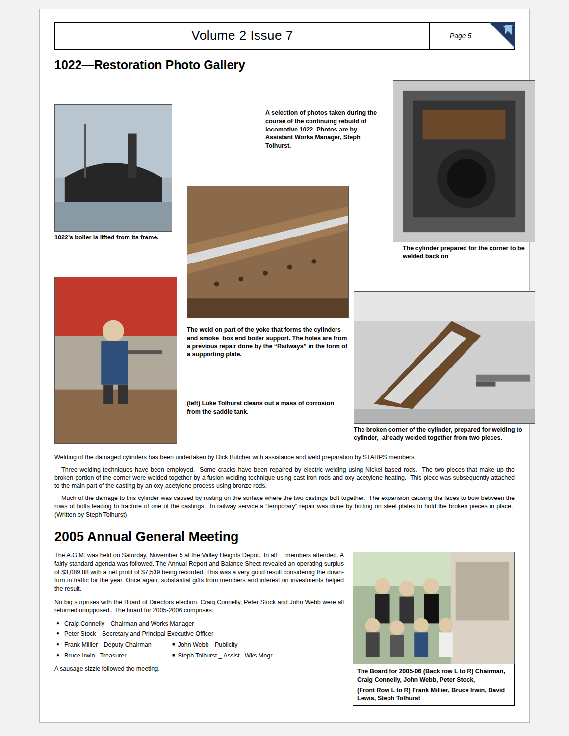Volume 2 Issue 7
Page 5
1022—Restoration Photo Gallery
A selection of photos taken during the course of the continuing rebuild of locomotive 1022. Photos are by Assistant Works Manager, Steph Tolhurst.
1022’s boiler is lifted from its frame.
.
The cylinder prepared for the corner to be welded back on
The broken corner of the cylinder, prepared for welding to cylinder, already welded together from two pieces.
The weld on part of the yoke that forms the cylinders and smoke box end boiler support. The holes are from a previous repair done by the “Railways” in the form of a supporting plate.
(left) Luke Tolhurst cleans out a mass of corrosion from the saddle tank.
Welding of the damaged cylinders has been undertaken by Dick Butcher with assistance and weld preparation by STARPS members.
Three welding techniques have been employed. Some cracks have been repaired by electric welding using Nickel based rods. The two pieces that make up the broken portion of the corner were welded together by a fusion welding technique using cast iron rods and oxy-acetylene heating. This piece was subsequently attached to the main part of the casting by an oxy-acetylene process using bronze rods.
Much of the damage to this cylinder was caused by rusting on the surface where the two castings bolt together. The expansion causing the faces to bow between the rows of bolts leading to fracture of one of the castings. In railway service a “temporary” repair was done by bolting on steel plates to hold the broken pieces in place. (Written by Steph Tolhurst)
2005 Annual General Meeting
The A.G.M. was held on Saturday, November 5 at the Valley Heights Depot.. In all members attended. A fairly standard agenda was followed. The Annual Report and Balance Sheet revealed an operating surplus of $3,089.88 with a net profit of $7,539 being recorded. This was a very good result considering the down-turn in traffic for the year. Once again, substantial gifts from members and interest on investments helped the result.
No big surprises with the Board of Directors election. Craig Connelly, Peter Stock and John Webb were all returned unopposed.. The board for 2005-2006 comprises:
Craig Connelly—Chairman and Works Manager
Peter Stock—Secretary and Principal Executive Officer
Frank Millier—Deputy Chairman
John Webb—Publicity
Bruce Irwin– Treasurer
Steph Tolhurst _ Assist . Wks Mngr.
A sausage sizzle followed the meeting.
The Board for 2005-06 (Back row L to R) Chairman, Craig Connelly, John Webb, Peter Stock,
(Front Row L to R) Frank Millier, Bruce Irwin, David Lewis, Steph Tolhurst